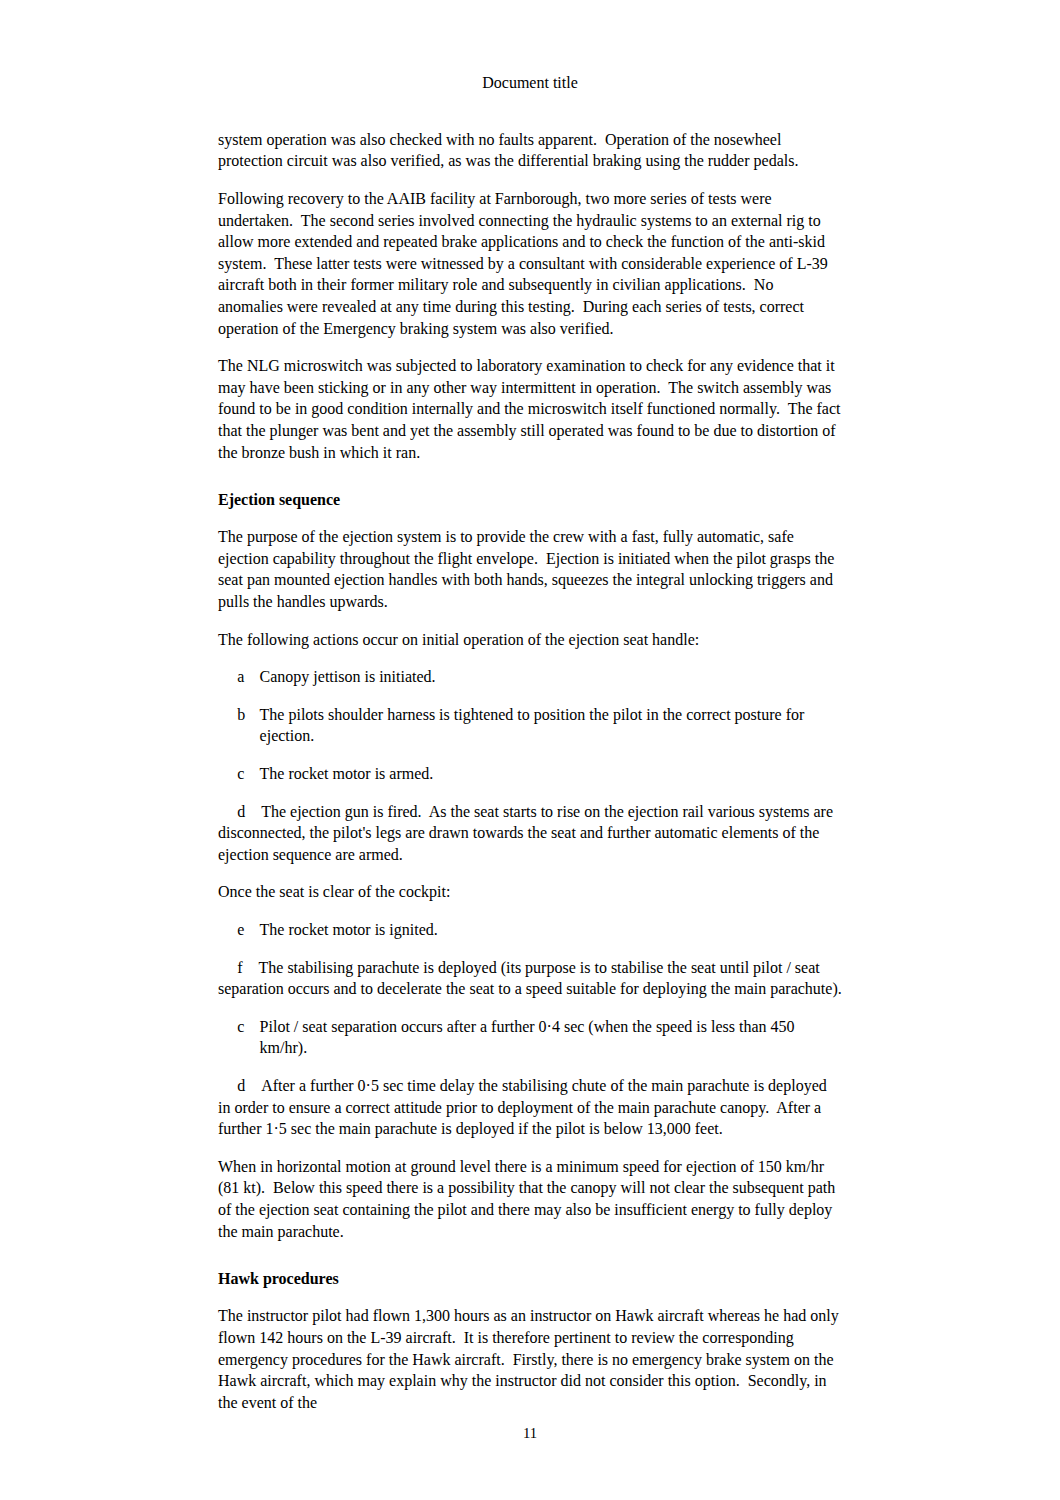Document title
system operation was also checked with no faults apparent. Operation of the nosewheel protection circuit was also verified, as was the differential braking using the rudder pedals.
Following recovery to the AAIB facility at Farnborough, two more series of tests were undertaken. The second series involved connecting the hydraulic systems to an external rig to allow more extended and repeated brake applications and to check the function of the anti-skid system. These latter tests were witnessed by a consultant with considerable experience of L-39 aircraft both in their former military role and subsequently in civilian applications. No anomalies were revealed at any time during this testing. During each series of tests, correct operation of the Emergency braking system was also verified.
The NLG microswitch was subjected to laboratory examination to check for any evidence that it may have been sticking or in any other way intermittent in operation. The switch assembly was found to be in good condition internally and the microswitch itself functioned normally. The fact that the plunger was bent and yet the assembly still operated was found to be due to distortion of the bronze bush in which it ran.
Ejection sequence
The purpose of the ejection system is to provide the crew with a fast, fully automatic, safe ejection capability throughout the flight envelope. Ejection is initiated when the pilot grasps the seat pan mounted ejection handles with both hands, squeezes the integral unlocking triggers and pulls the handles upwards.
The following actions occur on initial operation of the ejection seat handle:
a Canopy jettison is initiated.
b The pilots shoulder harness is tightened to position the pilot in the correct posture for ejection.
c The rocket motor is armed.
d The ejection gun is fired. As the seat starts to rise on the ejection rail various systems are disconnected, the pilot's legs are drawn towards the seat and further automatic elements of the ejection sequence are armed.
Once the seat is clear of the cockpit:
e The rocket motor is ignited.
f The stabilising parachute is deployed (its purpose is to stabilise the seat until pilot / seat separation occurs and to decelerate the seat to a speed suitable for deploying the main parachute).
c Pilot / seat separation occurs after a further 0·4 sec (when the speed is less than 450 km/hr).
d After a further 0·5 sec time delay the stabilising chute of the main parachute is deployed in order to ensure a correct attitude prior to deployment of the main parachute canopy. After a further 1·5 sec the main parachute is deployed if the pilot is below 13,000 feet.
When in horizontal motion at ground level there is a minimum speed for ejection of 150 km/hr (81 kt). Below this speed there is a possibility that the canopy will not clear the subsequent path of the ejection seat containing the pilot and there may also be insufficient energy to fully deploy the main parachute.
Hawk procedures
The instructor pilot had flown 1,300 hours as an instructor on Hawk aircraft whereas he had only flown 142 hours on the L-39 aircraft. It is therefore pertinent to review the corresponding emergency procedures for the Hawk aircraft. Firstly, there is no emergency brake system on the Hawk aircraft, which may explain why the instructor did not consider this option. Secondly, in the event of the
11